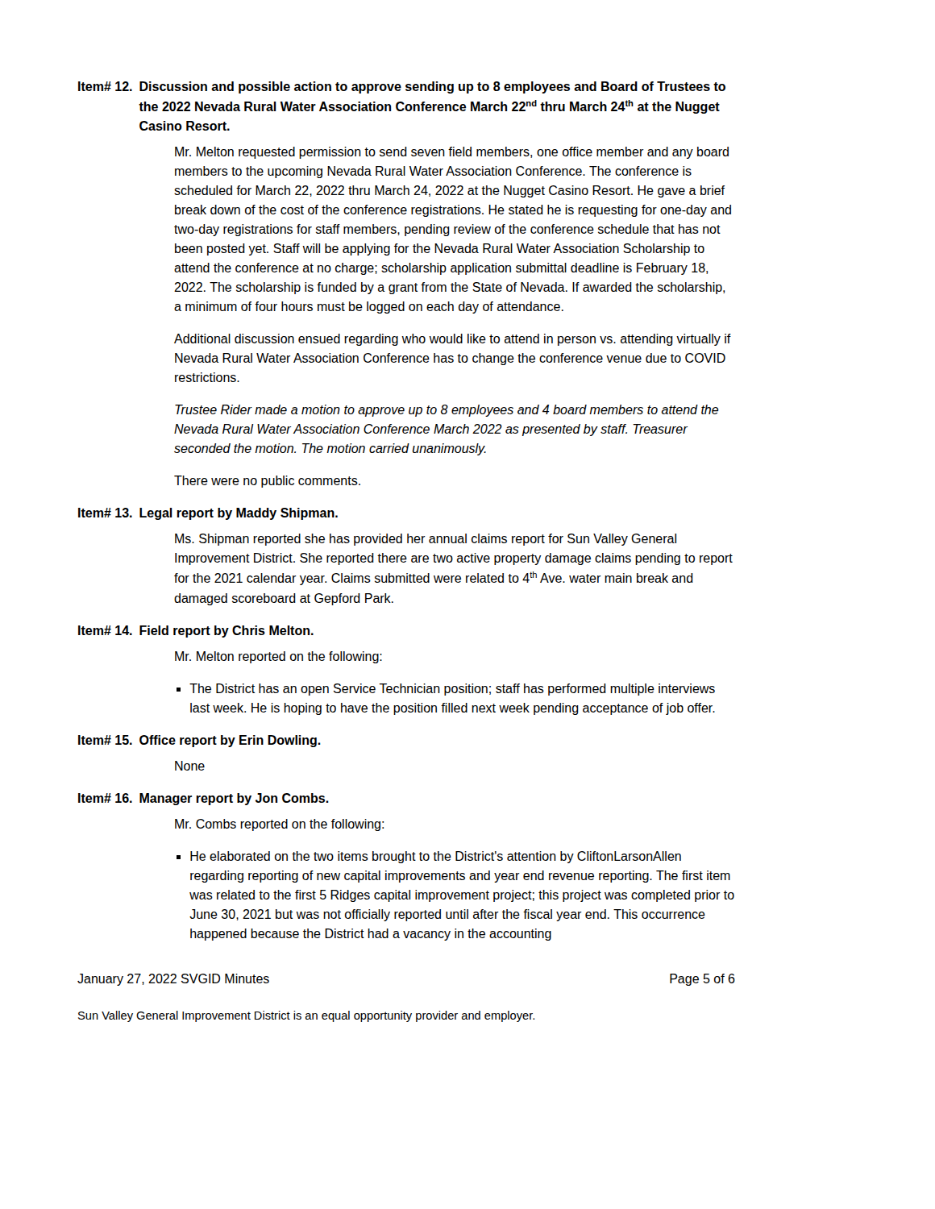Item# 12.
Discussion and possible action to approve sending up to 8 employees and Board of Trustees to the 2022 Nevada Rural Water Association Conference March 22nd thru March 24th at the Nugget Casino Resort.
Mr. Melton requested permission to send seven field members, one office member and any board members to the upcoming Nevada Rural Water Association Conference. The conference is scheduled for March 22, 2022 thru March 24, 2022 at the Nugget Casino Resort. He gave a brief break down of the cost of the conference registrations. He stated he is requesting for one-day and two-day registrations for staff members, pending review of the conference schedule that has not been posted yet. Staff will be applying for the Nevada Rural Water Association Scholarship to attend the conference at no charge; scholarship application submittal deadline is February 18, 2022. The scholarship is funded by a grant from the State of Nevada. If awarded the scholarship, a minimum of four hours must be logged on each day of attendance.
Additional discussion ensued regarding who would like to attend in person vs. attending virtually if Nevada Rural Water Association Conference has to change the conference venue due to COVID restrictions.
Trustee Rider made a motion to approve up to 8 employees and 4 board members to attend the Nevada Rural Water Association Conference March 2022 as presented by staff. Treasurer seconded the motion. The motion carried unanimously.
There were no public comments.
Item# 13.
Legal report by Maddy Shipman.
Ms. Shipman reported she has provided her annual claims report for Sun Valley General Improvement District. She reported there are two active property damage claims pending to report for the 2021 calendar year. Claims submitted were related to 4th Ave. water main break and damaged scoreboard at Gepford Park.
Item# 14.
Field report by Chris Melton.
Mr. Melton reported on the following:
The District has an open Service Technician position; staff has performed multiple interviews last week. He is hoping to have the position filled next week pending acceptance of job offer.
Item# 15.
Office report by Erin Dowling.
None
Item# 16.
Manager report by Jon Combs.
Mr. Combs reported on the following:
He elaborated on the two items brought to the District's attention by CliftonLarsonAllen regarding reporting of new capital improvements and year end revenue reporting. The first item was related to the first 5 Ridges capital improvement project; this project was completed prior to June 30, 2021 but was not officially reported until after the fiscal year end. This occurrence happened because the District had a vacancy in the accounting
January 27, 2022 SVGID Minutes Page 5 of 6
Sun Valley General Improvement District is an equal opportunity provider and employer.